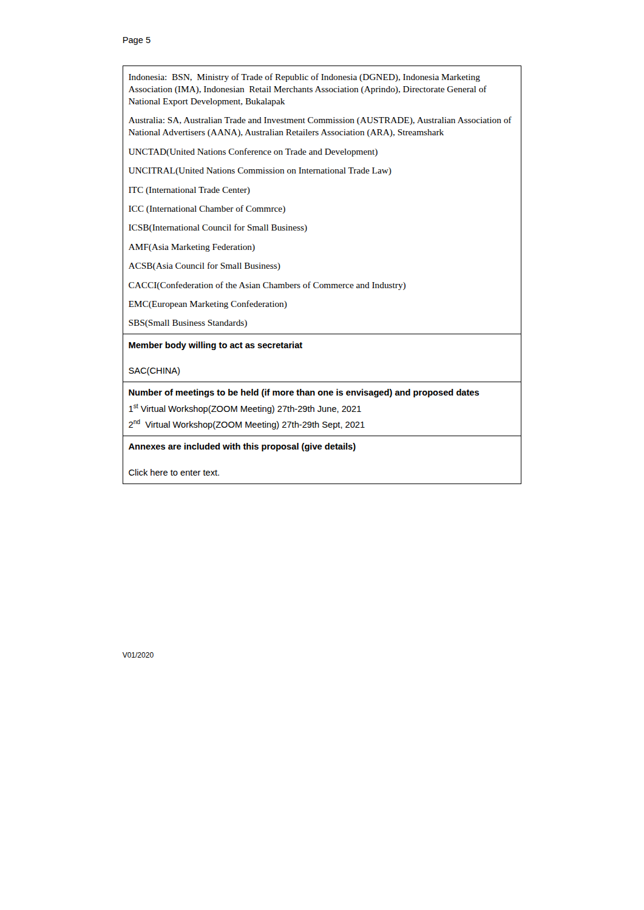Page 5
| Indonesia: BSN, Ministry of Trade of Republic of Indonesia (DGNED), Indonesia Marketing Association (IMA), Indonesian Retail Merchants Association (Aprindo), Directorate General of National Export Development, Bukalapak Australia: SA, Australian Trade and Investment Commission (AUSTRADE), Australian Association of National Advertisers (AANA), Australian Retailers Association (ARA), Streamshark UNCTAD(United Nations Conference on Trade and Development) UNCITRAL(United Nations Commission on International Trade Law) ITC (International Trade Center) ICC (International Chamber of Commrce) ICSB(International Council for Small Business) AMF(Asia Marketing Federation) ACSB(Asia Council for Small Business) CACCI(Confederation of the Asian Chambers of Commerce and Industry) EMC(European Marketing Confederation) SBS(Small Business Standards) |
| Member body willing to act as secretariat SAC(CHINA) |
| Number of meetings to be held (if more than one is envisaged) and proposed dates 1 st Virtual Workshop(ZOOM Meeting) 27th-29th June, 2021 2 nd Virtual Workshop(ZOOM Meeting) 27th-29th Sept, 2021 |
| Annexes are included with this proposal (give details) Click here to enter text. |
V01/2020